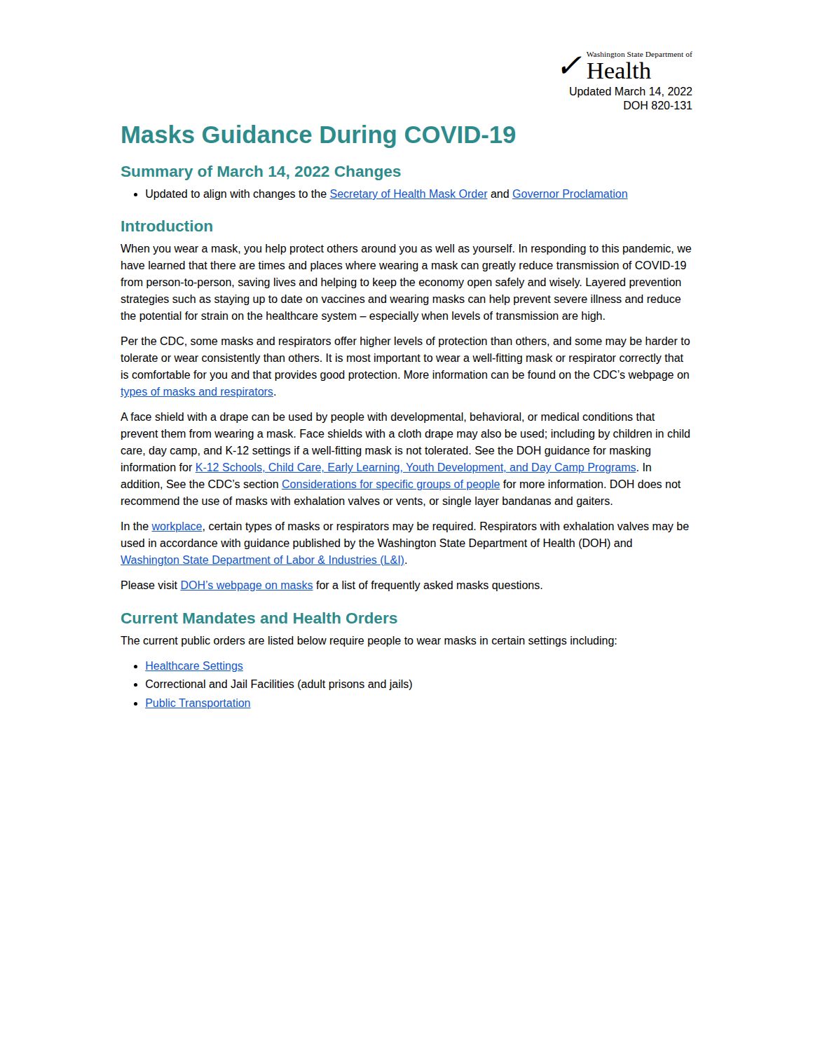✓ Washington State Department of Health
Updated March 14, 2022
DOH 820-131
Masks Guidance During COVID-19
Summary of March 14, 2022 Changes
Updated to align with changes to the Secretary of Health Mask Order and Governor Proclamation
Introduction
When you wear a mask, you help protect others around you as well as yourself. In responding to this pandemic, we have learned that there are times and places where wearing a mask can greatly reduce transmission of COVID-19 from person-to-person, saving lives and helping to keep the economy open safely and wisely. Layered prevention strategies such as staying up to date on vaccines and wearing masks can help prevent severe illness and reduce the potential for strain on the healthcare system – especially when levels of transmission are high.
Per the CDC, some masks and respirators offer higher levels of protection than others, and some may be harder to tolerate or wear consistently than others. It is most important to wear a well-fitting mask or respirator correctly that is comfortable for you and that provides good protection. More information can be found on the CDC’s webpage on types of masks and respirators.
A face shield with a drape can be used by people with developmental, behavioral, or medical conditions that prevent them from wearing a mask. Face shields with a cloth drape may also be used; including by children in child care, day camp, and K-12 settings if a well-fitting mask is not tolerated. See the DOH guidance for masking information for K-12 Schools, Child Care, Early Learning, Youth Development, and Day Camp Programs. In addition, See the CDC’s section Considerations for specific groups of people for more information. DOH does not recommend the use of masks with exhalation valves or vents, or single layer bandanas and gaiters.
In the workplace, certain types of masks or respirators may be required. Respirators with exhalation valves may be used in accordance with guidance published by the Washington State Department of Health (DOH) and Washington State Department of Labor & Industries (L&I).
Please visit DOH’s webpage on masks for a list of frequently asked masks questions.
Current Mandates and Health Orders
The current public orders are listed below require people to wear masks in certain settings including:
Healthcare Settings
Correctional and Jail Facilities (adult prisons and jails)
Public Transportation